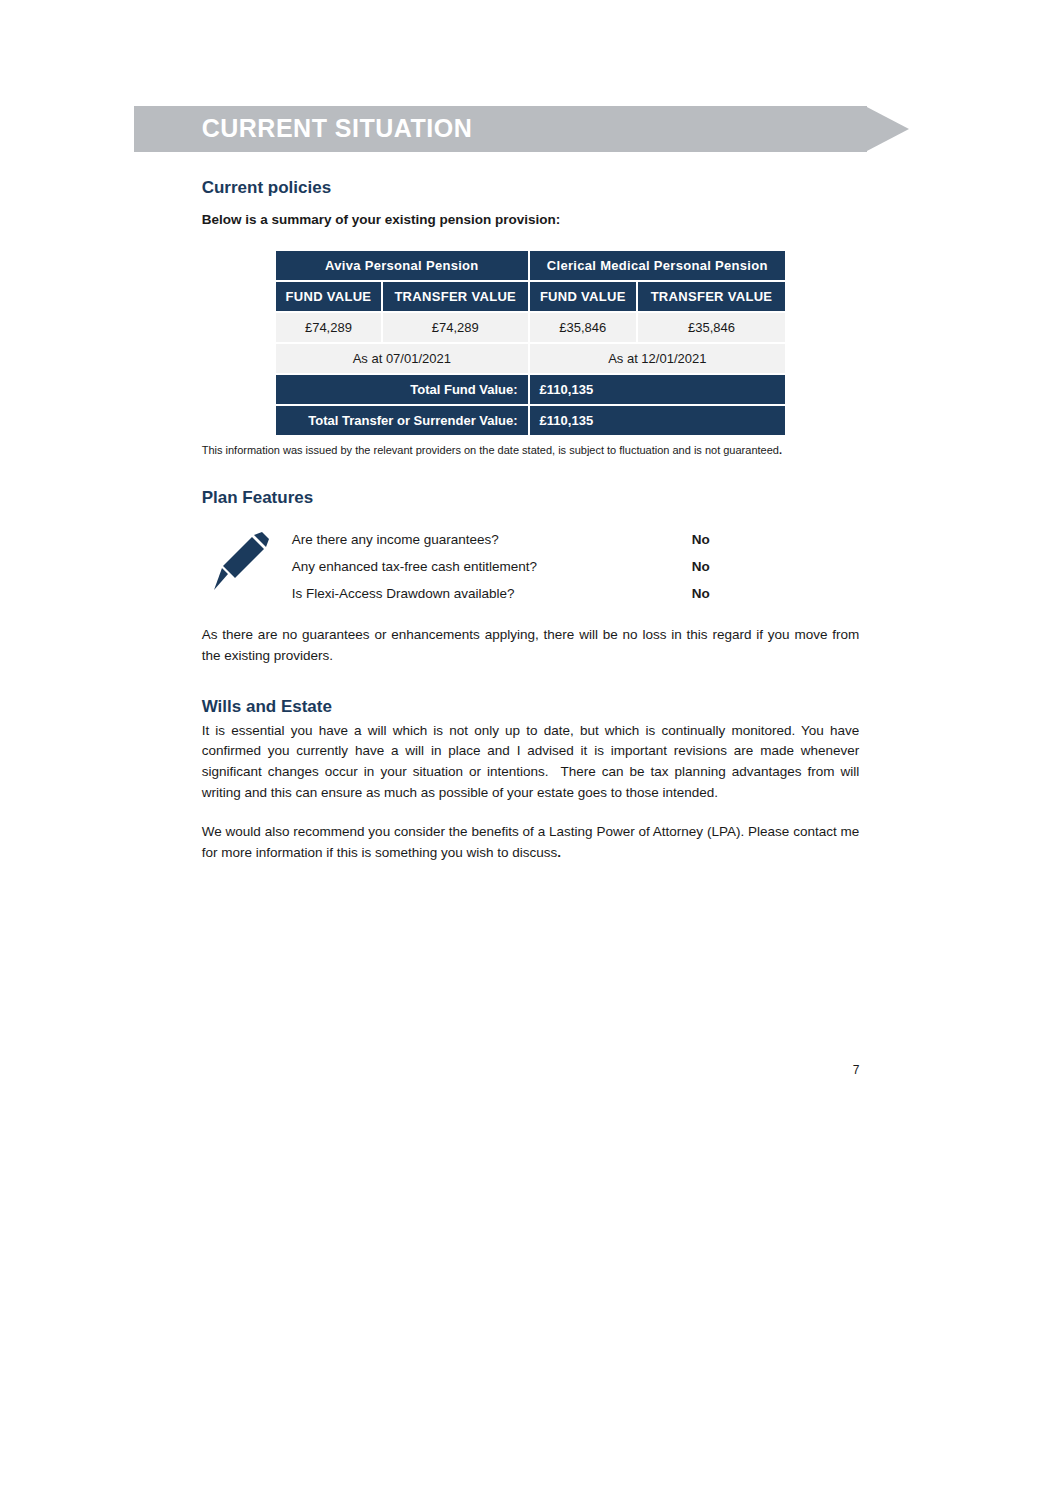CURRENT SITUATION
Current policies
Below is a summary of your existing pension provision:
| Aviva Personal Pension | Clerical Medical Personal Pension |
| --- | --- |
| FUND VALUE | TRANSFER VALUE | FUND VALUE | TRANSFER VALUE |
| £74,289 | £74,289 | £35,846 | £35,846 |
| As at 07/01/2021 | As at 12/01/2021 |
| Total Fund Value: | £110,135 |
| Total Transfer or Surrender Value: | £110,135 |
This information was issued by the relevant providers on the date stated, is subject to fluctuation and is not guaranteed.
Plan Features
| Are there any income guarantees? | No |
| Any enhanced tax-free cash entitlement? | No |
| Is Flexi-Access Drawdown available? | No |
As there are no guarantees or enhancements applying, there will be no loss in this regard if you move from the existing providers.
Wills and Estate
It is essential you have a will which is not only up to date, but which is continually monitored. You have confirmed you currently have a will in place and I advised it is important revisions are made whenever significant changes occur in your situation or intentions. There can be tax planning advantages from will writing and this can ensure as much as possible of your estate goes to those intended.
We would also recommend you consider the benefits of a Lasting Power of Attorney (LPA). Please contact me for more information if this is something you wish to discuss.
7